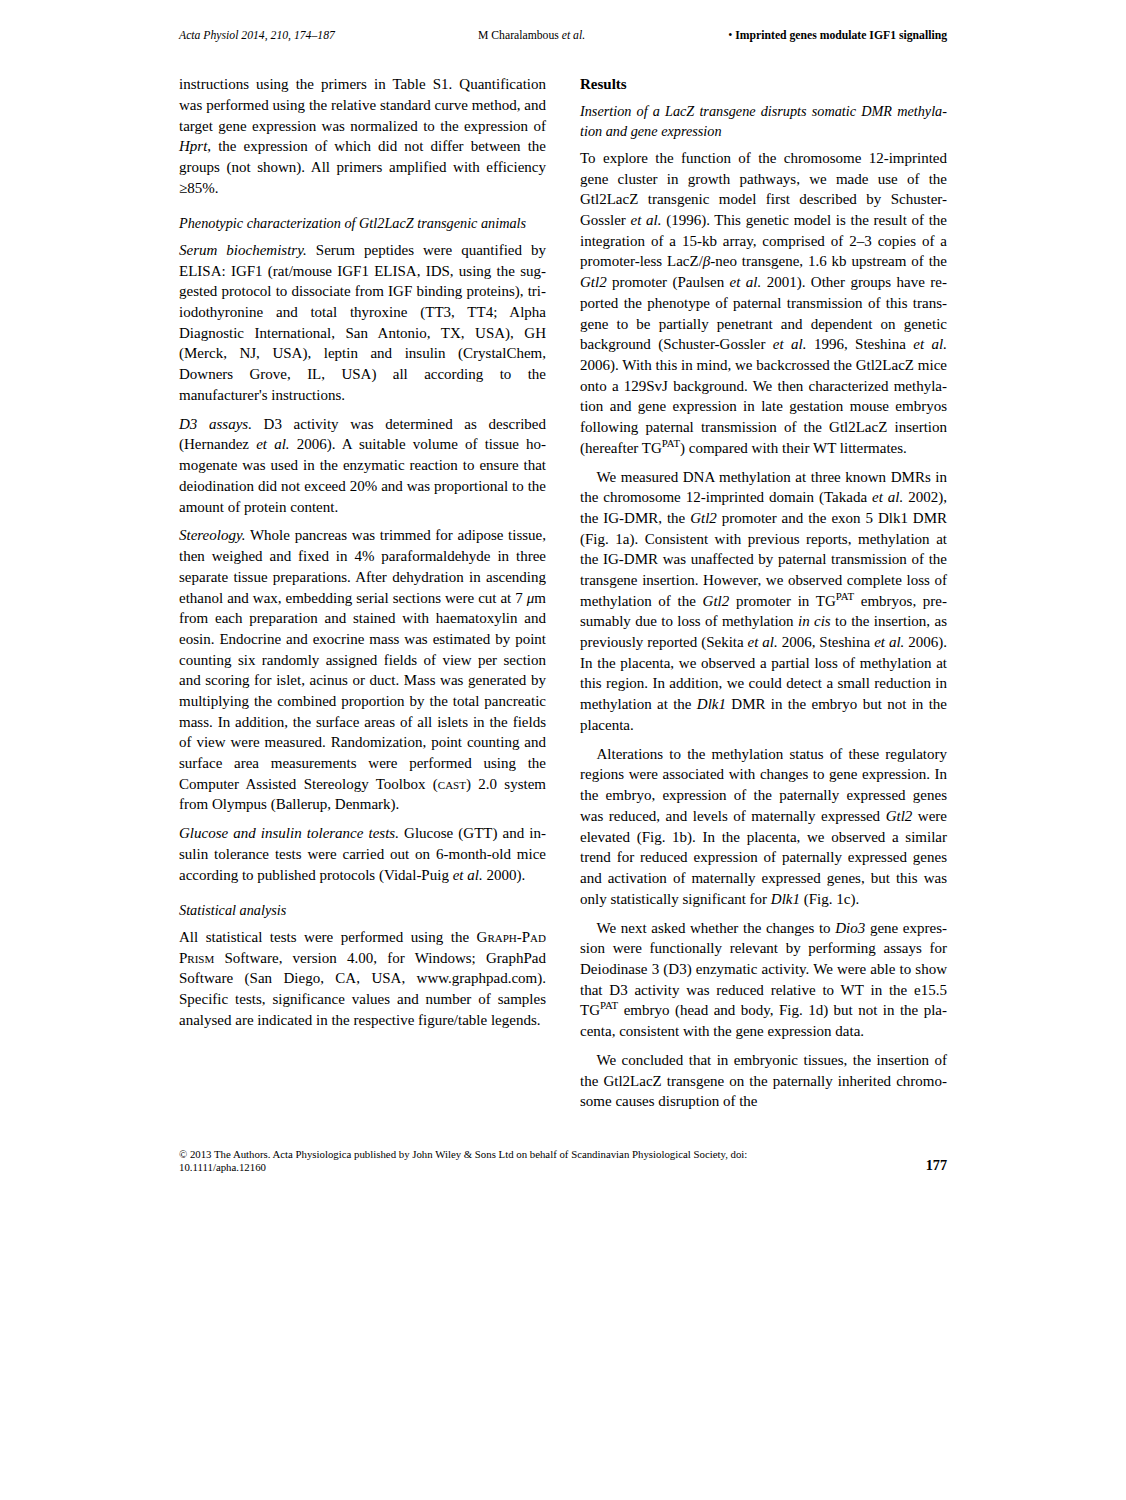Acta Physiol 2014, 210, 174–187
M Charalambous et al.
• Imprinted genes modulate IGF1 signalling
instructions using the primers in Table S1. Quantification was performed using the relative standard curve method, and target gene expression was normalized to the expression of Hprt, the expression of which did not differ between the groups (not shown). All primers amplified with efficiency ≥85%.
Phenotypic characterization of Gtl2LacZ transgenic animals
Serum biochemistry. Serum peptides were quantified by ELISA: IGF1 (rat/mouse IGF1 ELISA, IDS, using the suggested protocol to dissociate from IGF binding proteins), triiodothyronine and total thyroxine (TT3, TT4; Alpha Diagnostic International, San Antonio, TX, USA), GH (Merck, NJ, USA), leptin and insulin (CrystalChem, Downers Grove, IL, USA) all according to the manufacturer's instructions.
D3 assays. D3 activity was determined as described (Hernandez et al. 2006). A suitable volume of tissue homogenate was used in the enzymatic reaction to ensure that deiodination did not exceed 20% and was proportional to the amount of protein content.
Stereology. Whole pancreas was trimmed for adipose tissue, then weighed and fixed in 4% paraformaldehyde in three separate tissue preparations. After dehydration in ascending ethanol and wax, embedding serial sections were cut at 7 μm from each preparation and stained with haematoxylin and eosin. Endocrine and exocrine mass was estimated by point counting six randomly assigned fields of view per section and scoring for islet, acinus or duct. Mass was generated by multiplying the combined proportion by the total pancreatic mass. In addition, the surface areas of all islets in the fields of view were measured. Randomization, point counting and surface area measurements were performed using the Computer Assisted Stereology Toolbox (cast) 2.0 system from Olympus (Ballerup, Denmark).
Glucose and insulin tolerance tests. Glucose (GTT) and insulin tolerance tests were carried out on 6-month-old mice according to published protocols (Vidal-Puig et al. 2000).
Statistical analysis
All statistical tests were performed using the Graph-Pad Prism Software, version 4.00, for Windows; GraphPad Software (San Diego, CA, USA, www.graphpad.com). Specific tests, significance values and number of samples analysed are indicated in the respective figure/table legends.
Results
Insertion of a LacZ transgene disrupts somatic DMR methylation and gene expression
To explore the function of the chromosome 12-imprinted gene cluster in growth pathways, we made use of the Gtl2LacZ transgenic model first described by Schuster-Gossler et al. (1996). This genetic model is the result of the integration of a 15-kb array, comprised of 2–3 copies of a promoter-less LacZ/β-neo transgene, 1.6 kb upstream of the Gtl2 promoter (Paulsen et al. 2001). Other groups have reported the phenotype of paternal transmission of this transgene to be partially penetrant and dependent on genetic background (Schuster-Gossler et al. 1996, Steshina et al. 2006). With this in mind, we backcrossed the Gtl2LacZ mice onto a 129SvJ background. We then characterized methylation and gene expression in late gestation mouse embryos following paternal transmission of the Gtl2LacZ insertion (hereafter TGPAT) compared with their WT littermates.
We measured DNA methylation at three known DMRs in the chromosome 12-imprinted domain (Takada et al. 2002), the IG-DMR, the Gtl2 promoter and the exon 5 Dlk1 DMR (Fig. 1a). Consistent with previous reports, methylation at the IG-DMR was unaffected by paternal transmission of the transgene insertion. However, we observed complete loss of methylation of the Gtl2 promoter in TGPAT embryos, presumably due to loss of methylation in cis to the insertion, as previously reported (Sekita et al. 2006, Steshina et al. 2006). In the placenta, we observed a partial loss of methylation at this region. In addition, we could detect a small reduction in methylation at the Dlk1 DMR in the embryo but not in the placenta.
Alterations to the methylation status of these regulatory regions were associated with changes to gene expression. In the embryo, expression of the paternally expressed genes was reduced, and levels of maternally expressed Gtl2 were elevated (Fig. 1b). In the placenta, we observed a similar trend for reduced expression of paternally expressed genes and activation of maternally expressed genes, but this was only statistically significant for Dlk1 (Fig. 1c).
We next asked whether the changes to Dio3 gene expression were functionally relevant by performing assays for Deiodinase 3 (D3) enzymatic activity. We were able to show that D3 activity was reduced relative to WT in the e15.5 TGPAT embryo (head and body, Fig. 1d) but not in the placenta, consistent with the gene expression data.
We concluded that in embryonic tissues, the insertion of the Gtl2LacZ transgene on the paternally inherited chromosome causes disruption of the
© 2013 The Authors. Acta Physiologica published by John Wiley & Sons Ltd on behalf of Scandinavian Physiological Society, doi: 10.1111/apha.12160
177